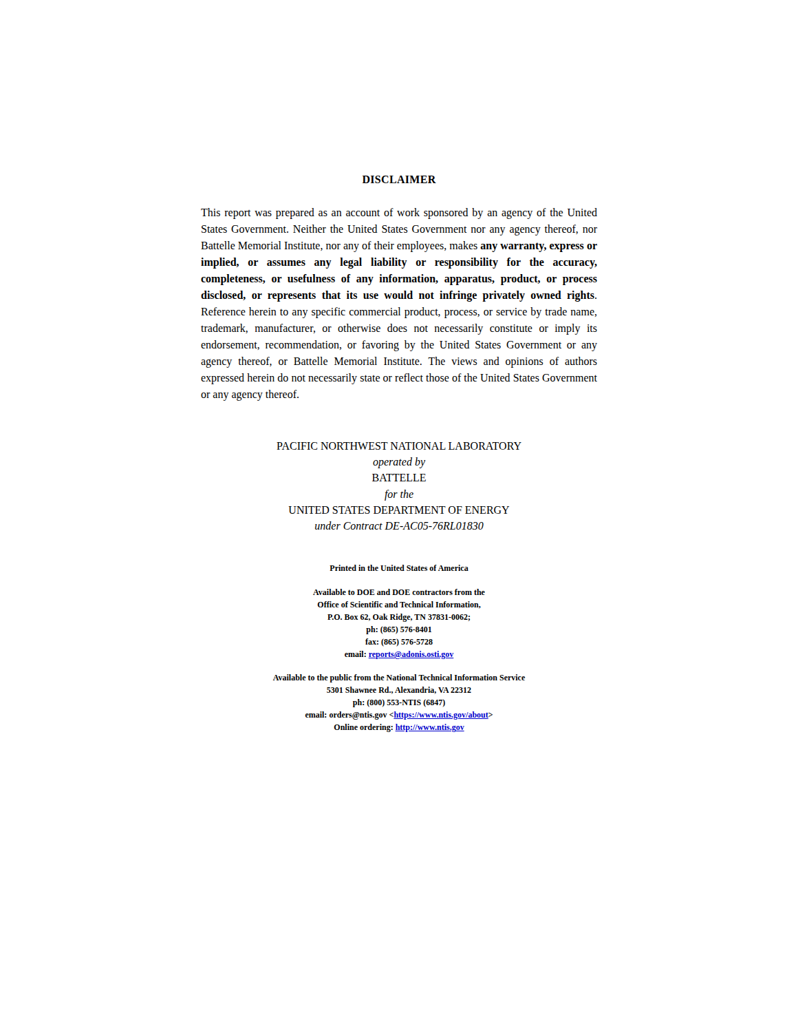DISCLAIMER
This report was prepared as an account of work sponsored by an agency of the United States Government. Neither the United States Government nor any agency thereof, nor Battelle Memorial Institute, nor any of their employees, makes any warranty, express or implied, or assumes any legal liability or responsibility for the accuracy, completeness, or usefulness of any information, apparatus, product, or process disclosed, or represents that its use would not infringe privately owned rights. Reference herein to any specific commercial product, process, or service by trade name, trademark, manufacturer, or otherwise does not necessarily constitute or imply its endorsement, recommendation, or favoring by the United States Government or any agency thereof, or Battelle Memorial Institute. The views and opinions of authors expressed herein do not necessarily state or reflect those of the United States Government or any agency thereof.
PACIFIC NORTHWEST NATIONAL LABORATORY
operated by
BATTELLE
for the
UNITED STATES DEPARTMENT OF ENERGY
under Contract DE-AC05-76RL01830
Printed in the United States of America Available to DOE and DOE contractors from the
Office of Scientific and Technical Information,
P.O. Box 62, Oak Ridge, TN 37831-0062;
ph: (865) 576-8401
fax: (865) 576-5728
email: reports@adonis.osti.gov Available to the public from the National Technical Information Service
5301 Shawnee Rd., Alexandria, VA 22312
ph: (800) 553-NTIS (6847)
email: orders@ntis.gov <https://www.ntis.gov/about>
Online ordering: http://www.ntis.gov